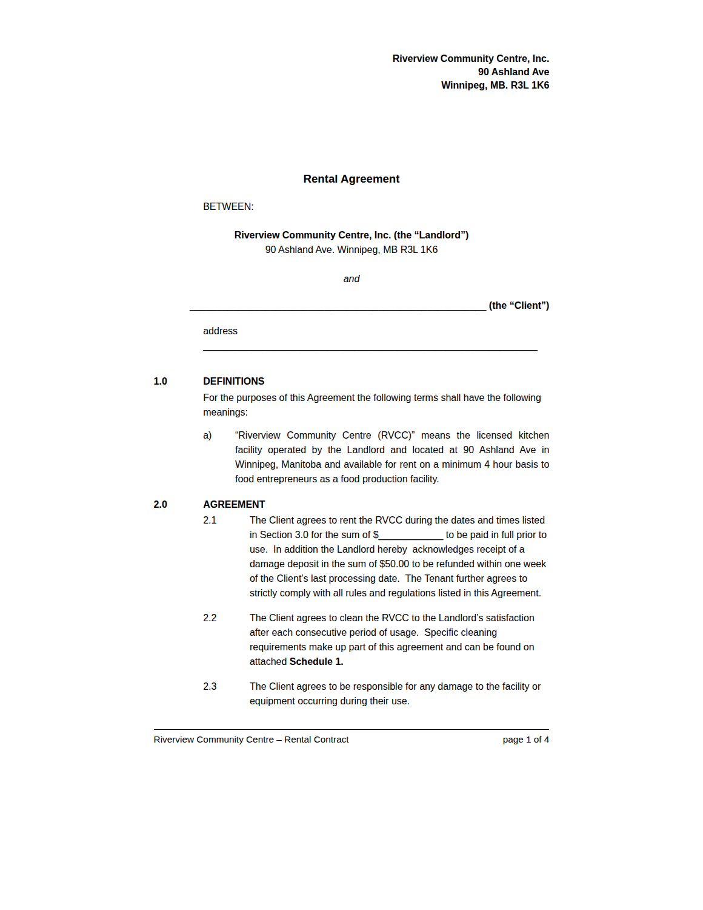Riverview Community Centre, Inc.
90 Ashland Ave
Winnipeg, MB. R3L 1K6
Rental Agreement
BETWEEN:
Riverview Community Centre, Inc. (the “Landlord”)
90 Ashland Ave. Winnipeg, MB R3L 1K6
and
_______________________________________________________ (the “Client”)
address ______________________________________________________________
1.0 DEFINITIONS
For the purposes of this Agreement the following terms shall have the following meanings:
a) “Riverview Community Centre (RVCC)” means the licensed kitchen facility operated by the Landlord and located at 90 Ashland Ave in Winnipeg, Manitoba and available for rent on a minimum 4 hour basis to food entrepreneurs as a food production facility.
2.0 AGREEMENT
2.1 The Client agrees to rent the RVCC during the dates and times listed in Section 3.0 for the sum of $____________ to be paid in full prior to use. In addition the Landlord hereby acknowledges receipt of a damage deposit in the sum of $50.00 to be refunded within one week of the Client’s last processing date. The Tenant further agrees to strictly comply with all rules and regulations listed in this Agreement.
2.2 The Client agrees to clean the RVCC to the Landlord’s satisfaction after each consecutive period of usage. Specific cleaning requirements make up part of this agreement and can be found on attached Schedule 1.
2.3 The Client agrees to be responsible for any damage to the facility or equipment occurring during their use.
Riverview Community Centre – Rental Contract page 1 of 4